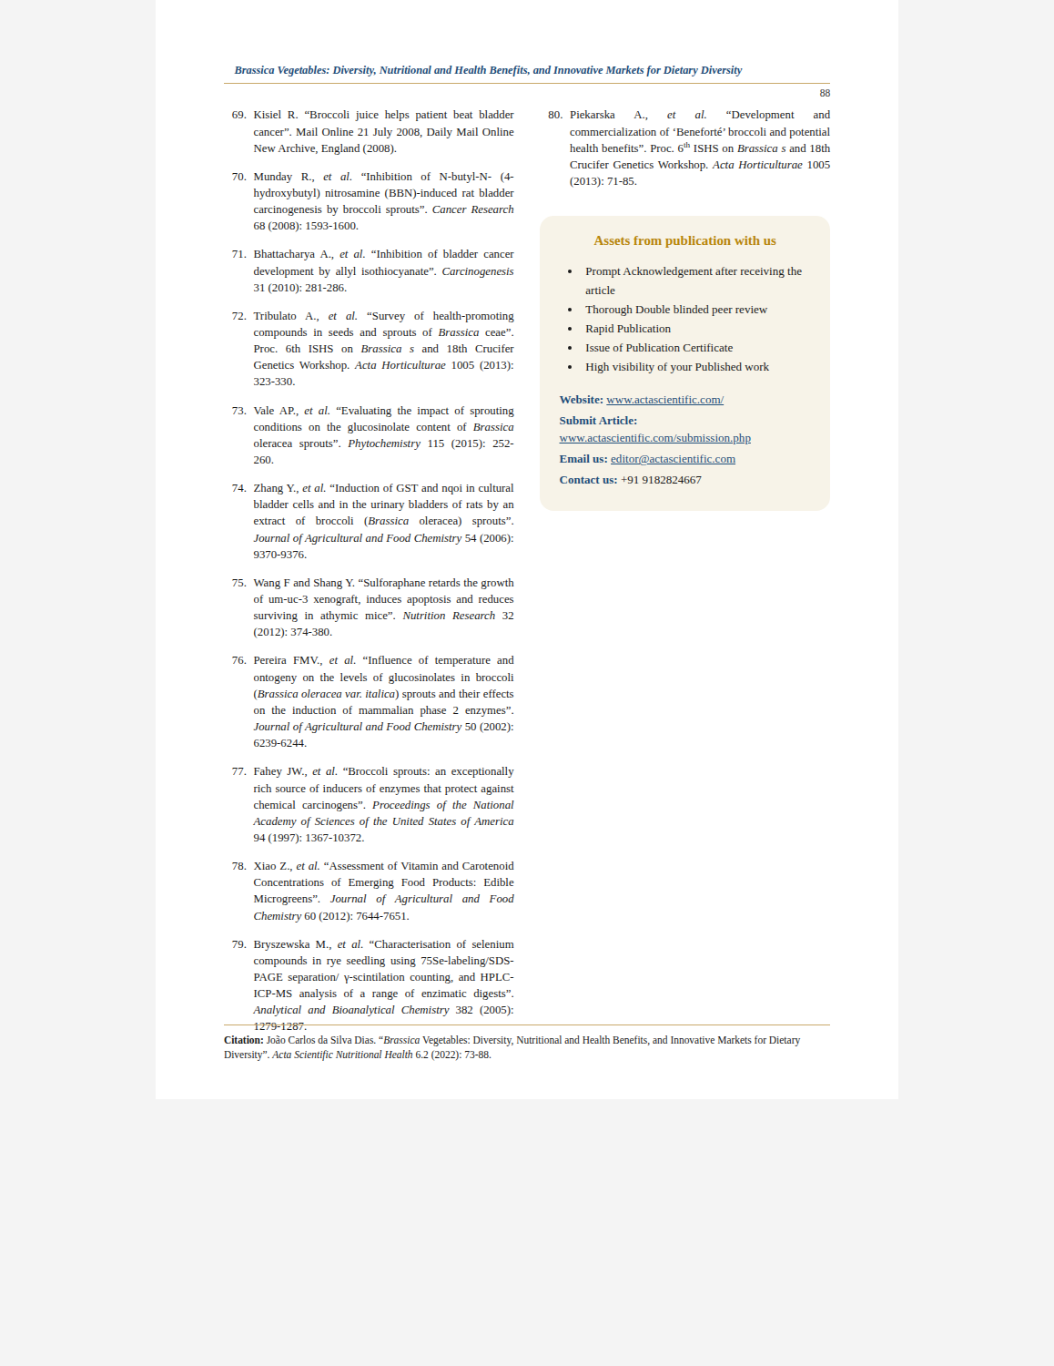Brassica Vegetables: Diversity, Nutritional and Health Benefits, and Innovative Markets for Dietary Diversity
88
69. Kisiel R. “Broccoli juice helps patient beat bladder cancer”. Mail Online 21 July 2008, Daily Mail Online New Archive, England (2008).
70. Munday R., et al. “Inhibition of N-butyl-N- (4-hydroxybutyl) nitrosamine (BBN)-induced rat bladder carcinogenesis by broccoli sprouts”. Cancer Research 68 (2008): 1593-1600.
71. Bhattacharya A., et al. “Inhibition of bladder cancer development by allyl isothiocyanate”. Carcinogenesis 31 (2010): 281-286.
72. Tribulato A., et al. “Survey of health-promoting compounds in seeds and sprouts of Brassica ceae”. Proc. 6th ISHS on Brassica s and 18th Crucifer Genetics Workshop. Acta Horticulturae 1005 (2013): 323-330.
73. Vale AP., et al. “Evaluating the impact of sprouting conditions on the glucosinolate content of Brassica oleracea sprouts”. Phytochemistry 115 (2015): 252-260.
74. Zhang Y., et al. “Induction of GST and nqoi in cultural bladder cells and in the urinary bladders of rats by an extract of broccoli (Brassica oleracea) sprouts”. Journal of Agricultural and Food Chemistry 54 (2006): 9370-9376.
75. Wang F and Shang Y. “Sulforaphane retards the growth of um-uc-3 xenograft, induces apoptosis and reduces surviving in athymic mice”. Nutrition Research 32 (2012): 374-380.
76. Pereira FMV., et al. “Influence of temperature and ontogeny on the levels of glucosinolates in broccoli (Brassica oleracea var. italica) sprouts and their effects on the induction of mammalian phase 2 enzymes”. Journal of Agricultural and Food Chemistry 50 (2002): 6239-6244.
77. Fahey JW., et al. “Broccoli sprouts: an exceptionally rich source of inducers of enzymes that protect against chemical carcinogens”. Proceedings of the National Academy of Sciences of the United States of America 94 (1997): 1367-10372.
78. Xiao Z., et al. “Assessment of Vitamin and Carotenoid Concentrations of Emerging Food Products: Edible Microgreens”. Journal of Agricultural and Food Chemistry 60 (2012): 7644-7651.
79. Bryszewska M., et al. “Characterisation of selenium compounds in rye seedling using 75Se-labeling/SDS-PAGE separation/ γ-scintilation counting, and HPLC-ICP-MS analysis of a range of enzimatic digests”. Analytical and Bioanalytical Chemistry 382 (2005): 1279-1287.
80. Piekarska A., et al. “Development and commercialization of ‘Beneforté’ broccoli and potential health benefits”. Proc. 6th ISHS on Brassica s and 18th Crucifer Genetics Workshop. Acta Horticulturae 1005 (2013): 71-85.
Assets from publication with us
Prompt Acknowledgement after receiving the article
Thorough Double blinded peer review
Rapid Publication
Issue of Publication Certificate
High visibility of your Published work
Website: www.actascientific.com/
Submit Article: www.actascientific.com/submission.php
Email us: editor@actascientific.com
Contact us: +91 9182824667
Citation: João Carlos da Silva Dias. “Brassica Vegetables: Diversity, Nutritional and Health Benefits, and Innovative Markets for Dietary Diversity”. Acta Scientific Nutritional Health 6.2 (2022): 73-88.